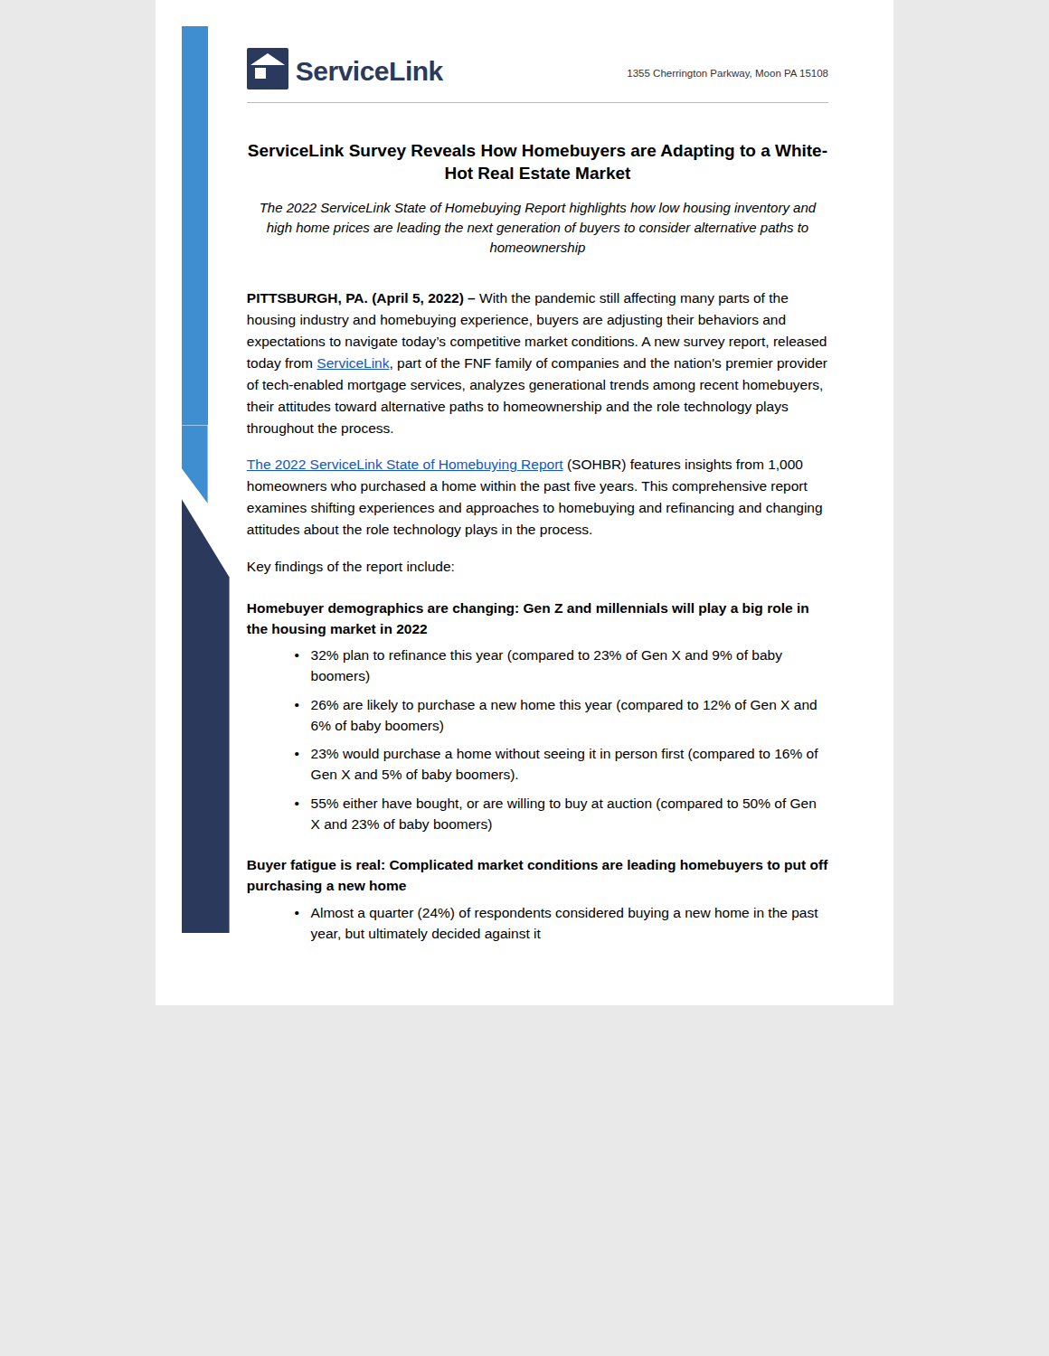ServiceLink
1355 Cherrington Parkway, Moon PA 15108
ServiceLink Survey Reveals How Homebuyers are Adapting to a White-Hot Real Estate Market
The 2022 ServiceLink State of Homebuying Report highlights how low housing inventory and high home prices are leading the next generation of buyers to consider alternative paths to homeownership
PITTSBURGH, PA. (April 5, 2022) – With the pandemic still affecting many parts of the housing industry and homebuying experience, buyers are adjusting their behaviors and expectations to navigate today’s competitive market conditions. A new survey report, released today from ServiceLink, part of the FNF family of companies and the nation's premier provider of tech-enabled mortgage services, analyzes generational trends among recent homebuyers, their attitudes toward alternative paths to homeownership and the role technology plays throughout the process.
The 2022 ServiceLink State of Homebuying Report (SOHBR) features insights from 1,000 homeowners who purchased a home within the past five years. This comprehensive report examines shifting experiences and approaches to homebuying and refinancing and changing attitudes about the role technology plays in the process.
Key findings of the report include:
Homebuyer demographics are changing: Gen Z and millennials will play a big role in the housing market in 2022
32% plan to refinance this year (compared to 23% of Gen X and 9% of baby boomers)
26% are likely to purchase a new home this year (compared to 12% of Gen X and 6% of baby boomers)
23% would purchase a home without seeing it in person first (compared to 16% of Gen X and 5% of baby boomers).
55% either have bought, or are willing to buy at auction (compared to 50% of Gen X and 23% of baby boomers)
Buyer fatigue is real: Complicated market conditions are leading homebuyers to put off purchasing a new home
Almost a quarter (24%) of respondents considered buying a new home in the past year, but ultimately decided against it